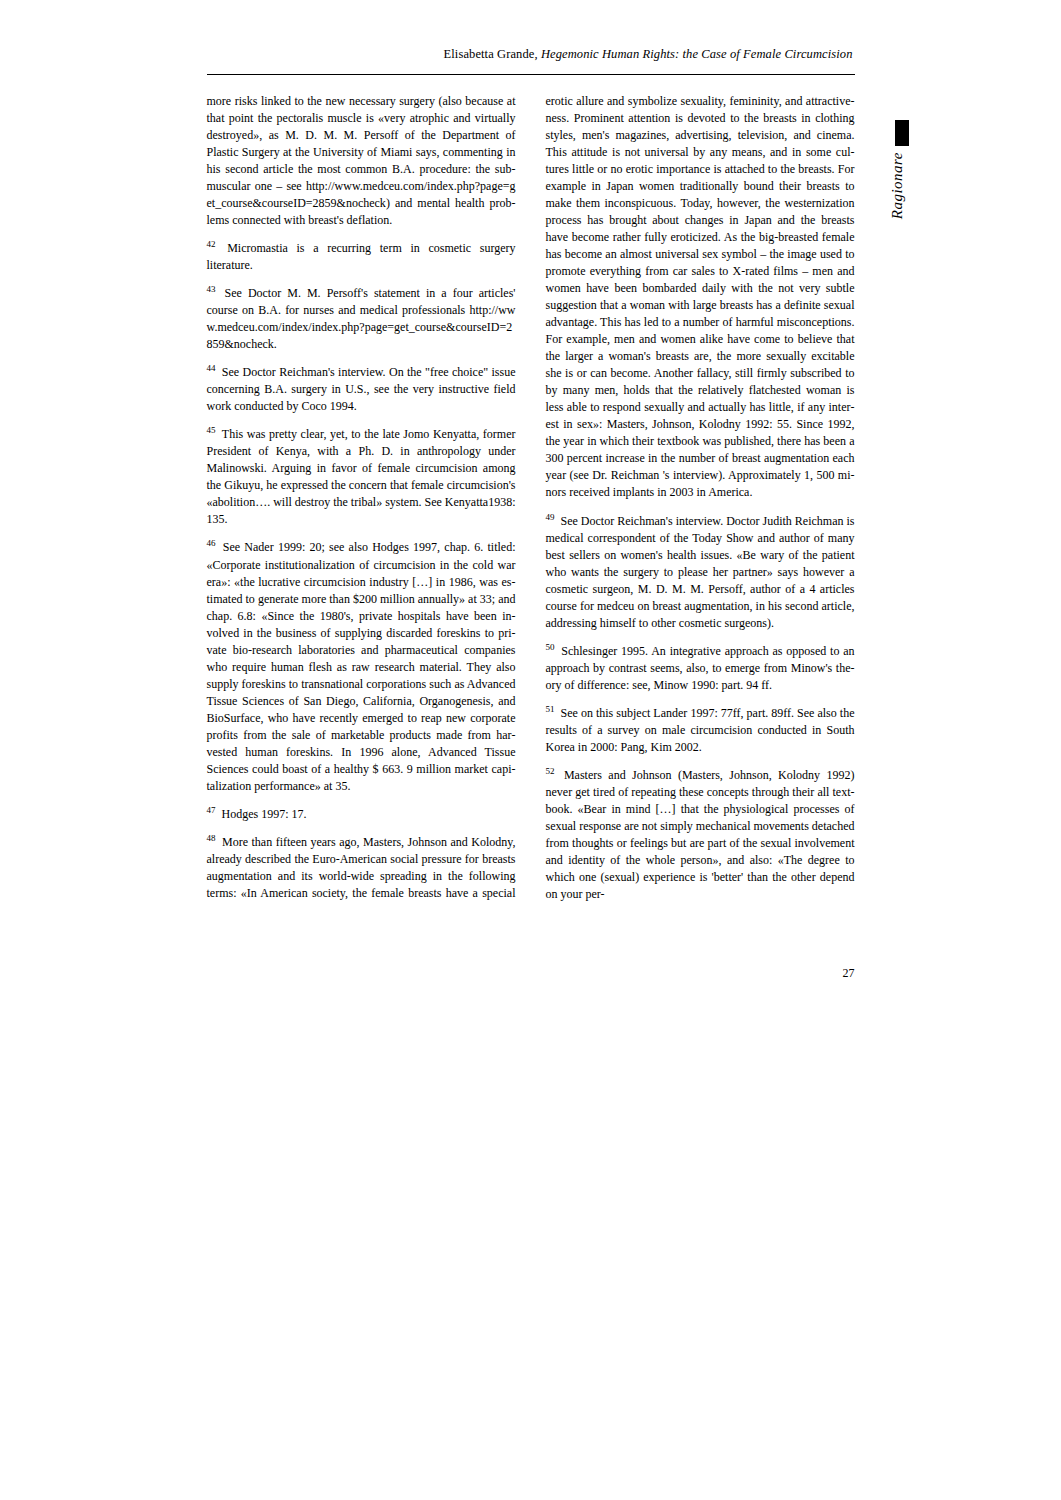Elisabetta Grande, Hegemonic Human Rights: the Case of Female Circumcision
Ragionare
more risks linked to the new necessary surgery (also because at that point the pectoralis muscle is «very atrophic and virtually destroyed», as M. D. M. M. Persoff of the Department of Plastic Surgery at the University of Miami says, commenting in his second article the most common B.A. procedure: the sub-muscular one – see http://www.medceu.com/index.php?page=get_course&courseID=2859&nocheck) and mental health problems connected with breast's deflation.
42 Micromastia is a recurring term in cosmetic surgery literature.
43 See Doctor M. M. Persoff's statement in a four articles' course on B.A. for nurses and medical professionals http://www.medceu.com/index/index.php?page=get_course&courseID=2859&nocheck.
44 See Doctor Reichman's interview. On the "free choice" issue concerning B.A. surgery in U.S., see the very instructive field work conducted by Coco 1994.
45 This was pretty clear, yet, to the late Jomo Kenyatta, former President of Kenya, with a Ph. D. in anthropology under Malinowski. Arguing in favor of female circumcision among the Gikuyu, he expressed the concern that female circumcision's «abolition…. will destroy the tribal» system. See Kenyatta1938: 135.
46 See Nader 1999: 20; see also Hodges 1997, chap. 6. titled: «Corporate institutionalization of circumcision in the cold war era»: «the lucrative circumcision industry […] in 1986, was estimated to generate more than $200 million annually» at 33; and chap. 6.8: «Since the 1980's, private hospitals have been involved in the business of supplying discarded foreskins to private bio-research laboratories and pharmaceutical companies who require human flesh as raw research material. They also supply foreskins to transnational corporations such as Advanced Tissue Sciences of San Diego, California, Organogenesis, and BioSurface, who have recently emerged to reap new corporate profits from the sale of marketable products made from harvested human foreskins. In 1996 alone, Advanced Tissue Sciences could boast of a healthy $ 663. 9 million market capitalization performance» at 35.
47 Hodges 1997: 17.
48 More than fifteen years ago, Masters, Johnson and Kolodny, already described the Euro-American social pressure for breasts augmentation and its world-wide spreading in the following terms: «In American society, the female breasts have a special erotic allure and symbolize sexuality, femininity, and attractiveness. Prominent attention is devoted to the breasts in clothing styles, men's magazines, advertising, television, and cinema. This attitude is not universal by any means, and in some cultures little or no erotic importance is attached to the breasts. For example in Japan women traditionally bound their breasts to make them inconspicuous. Today, however, the westernization process has brought about changes in Japan and the breasts have become rather fully eroticized. As the big-breasted female has become an almost universal sex symbol – the image used to promote everything from car sales to X-rated films – men and women have been bombarded daily with the not very subtle suggestion that a woman with large breasts has a definite sexual advantage. This has led to a number of harmful misconceptions. For example, men and women alike have come to believe that the larger a woman's breasts are, the more sexually excitable she is or can become. Another fallacy, still firmly subscribed to by many men, holds that the relatively flatchested woman is less able to respond sexually and actually has little, if any interest in sex»: Masters, Johnson, Kolodny 1992: 55. Since 1992, the year in which their textbook was published, there has been a 300 percent increase in the number of breast augmentation each year (see Dr. Reichman 's interview). Approximately 1, 500 minors received implants in 2003 in America.
49 See Doctor Reichman's interview. Doctor Judith Reichman is medical correspondent of the Today Show and author of many best sellers on women's health issues. «Be wary of the patient who wants the surgery to please her partner» says however a cosmetic surgeon, M. D. M. M. Persoff, author of a 4 articles course for medceu on breast augmentation, in his second article, addressing himself to other cosmetic surgeons).
50 Schlesinger 1995. An integrative approach as opposed to an approach by contrast seems, also, to emerge from Minow's theory of difference: see, Minow 1990: part. 94 ff.
51 See on this subject Lander 1997: 77ff, part. 89ff. See also the results of a survey on male circumcision conducted in South Korea in 2000: Pang, Kim 2002.
52 Masters and Johnson (Masters, Johnson, Kolodny 1992) never get tired of repeating these concepts through their all textbook. «Bear in mind […] that the physiological processes of sexual response are not simply mechanical movements detached from thoughts or feelings but are part of the sexual involvement and identity of the whole person», and also: «The degree to which one (sexual) experience is 'better' than the other depend on your per-
27